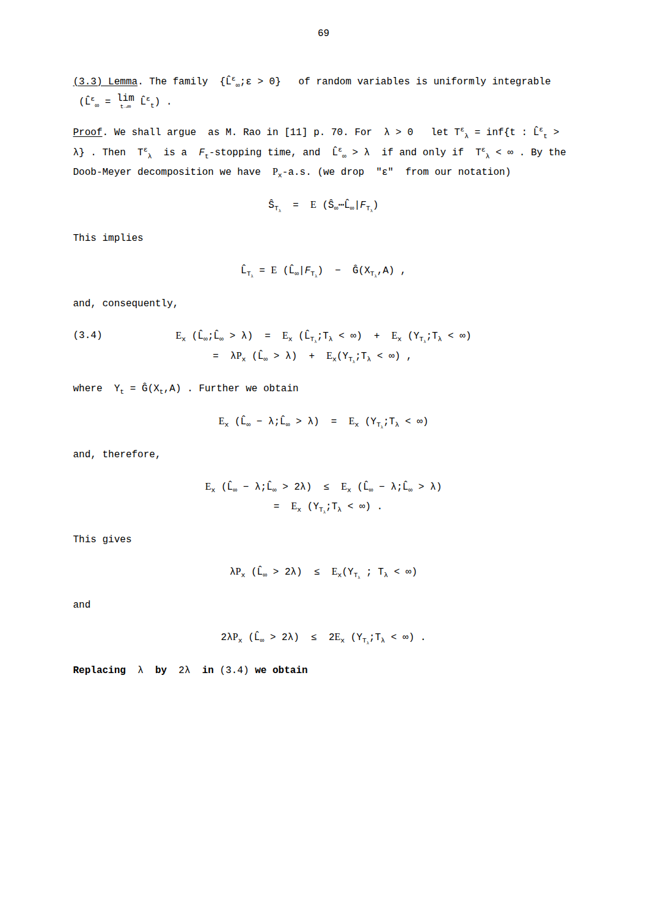69
(3.3) Lemma. The family {L̂ε∞;ε > 0} of random variables is uniformly integrable (L̂ε∞ = lim t→∞ L̂εt) .
Proof. We shall argue as M. Rao in [11] p. 70. For λ > 0 let Tελ = inf{t : L̂εt > λ} . Then Tελ is a Ft-stopping time, and L̂ε∞ > λ if and only if Tελ < ∞ . By the Doob-Meyer decomposition we have Px-a.s. (we drop "ε" from our notation)
ŜTλ = E (Ŝ∞⋯L̂∞|FTλ)
This implies
L̂Tλ = E (L̂∞|FTλ) − Ĝ(XTλ,A) ,
and, consequently,
(3.4) Ex (L̂∞;L̂∞ > λ) = Ex (L̂Tλ;Tλ < ∞) + Ex (YTλ;Tλ < ∞) = λPx (L̂∞ > λ) + Ex(YTλ;Tλ < ∞) ,
where Yt = Ĝ(Xt,A) . Further we obtain
Ex (L̂∞ − λ;L̂∞ > λ) = Ex (YTλ;Tλ < ∞)
and, therefore,
Ex (L̂∞ − λ;L̂∞ > 2λ) ≤ Ex (L̂∞ − λ;L̂∞ > λ) = Ex (YTλ;Tλ < ∞) .
This gives
λPx (L̂∞ > 2λ) ≤ Ex(YTλ ; Tλ < ∞)
and
2λPx (L̂∞ > 2λ) ≤ 2Ex (YTλ;Tλ < ∞) .
Replacing λ by 2λ in (3.4) we obtain